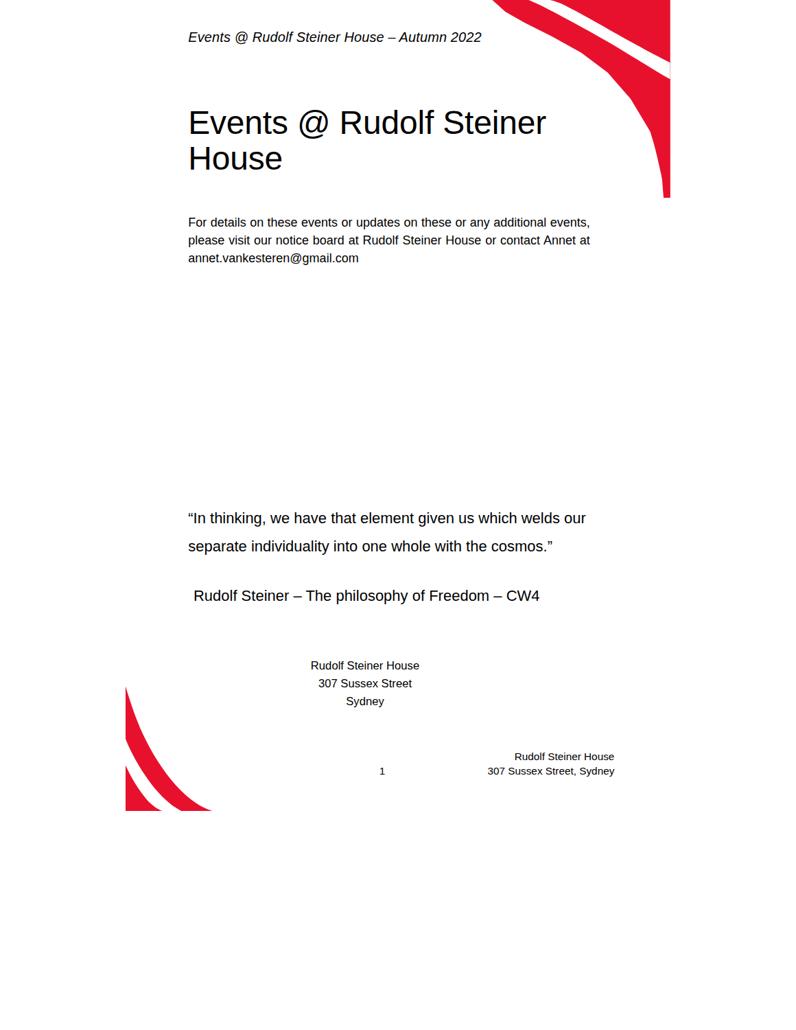Events @ Rudolf Steiner House – Autumn 2022
Events @ Rudolf Steiner House
For details on these events or updates on these or any additional events, please visit our notice board at Rudolf Steiner House or contact Annet at annet.vankesteren@gmail.com
“In thinking, we have that element given us which welds our separate individuality into one whole with the cosmos.”
Rudolf Steiner – The philosophy of Freedom – CW4
Rudolf Steiner House
307 Sussex Street
Sydney
1
Rudolf Steiner House
307 Sussex Street, Sydney